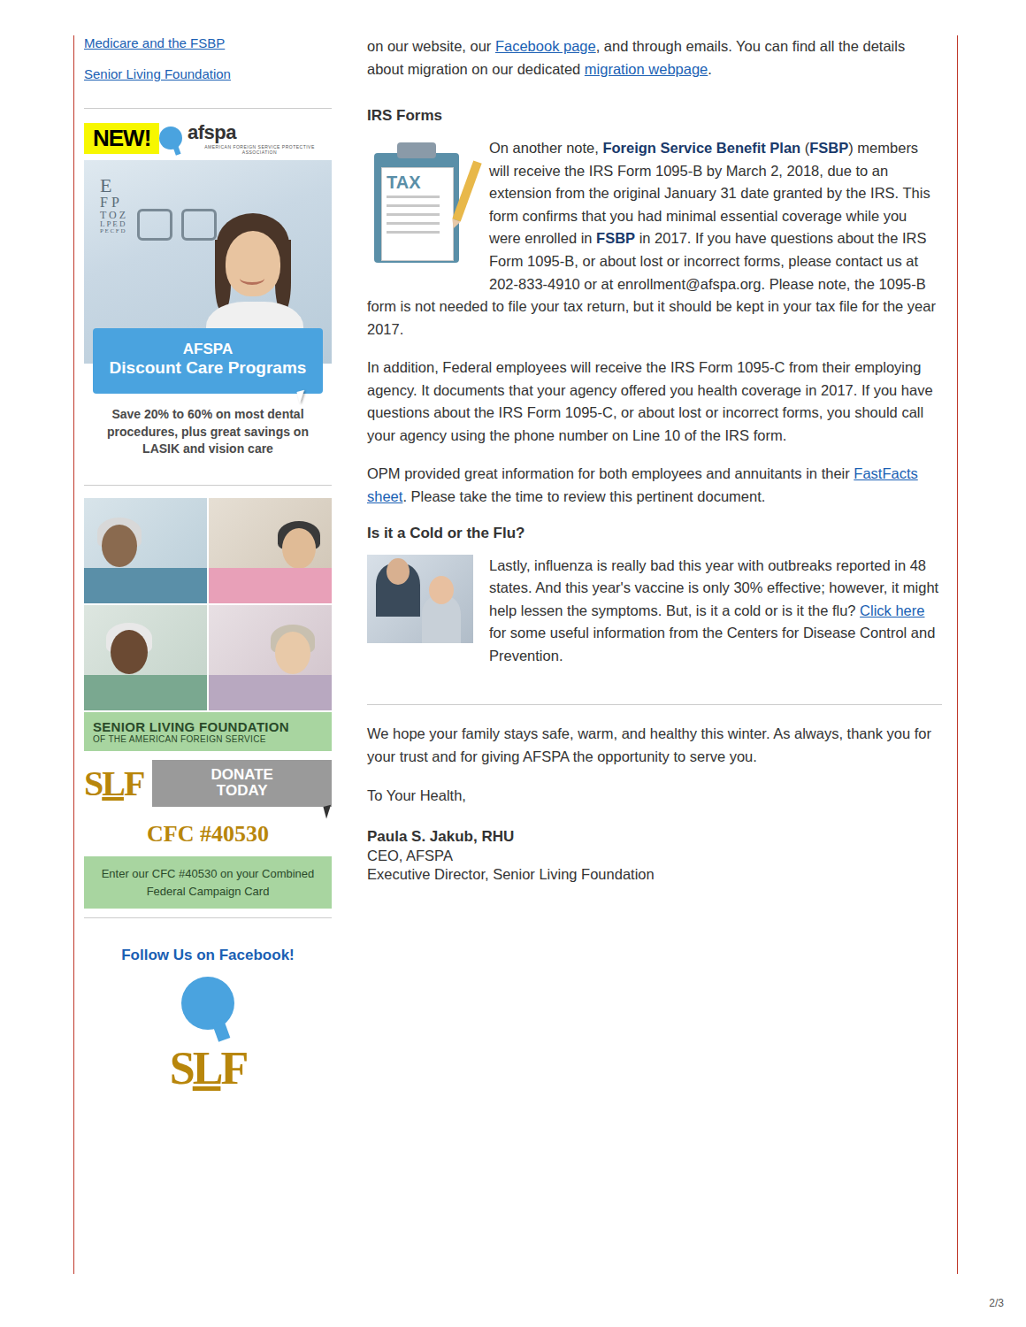Medicare and the FSBP Senior Living Foundation
NEW!
afspa
AMERICAN FOREIGN SERVICE PROTECTIVE ASSOCIATION
E
F P
T O Z
L P E D
P E C F D
AFSPA
Discount Care Programs
Save 20% to 60% on most dental procedures, plus great savings on LASIK and vision care
SENIOR LIVING FOUNDATION
OF THE AMERICAN FOREIGN SERVICE
SLF
DONATE
TODAY
CFC #40530
Enter our CFC #40530 on your Combined Federal Campaign Card
Follow Us on Facebook!
SLF
on our website, our Facebook page, and through emails. You can find all the details about migration on our dedicated migration webpage.
IRS Forms
TAX
On another note, Foreign Service Benefit Plan (FSBP) members will receive the IRS Form 1095-B by March 2, 2018, due to an extension from the original January 31 date granted by the IRS. This form confirms that you had minimal essential coverage while you were enrolled in FSBP in 2017. If you have questions about the IRS Form 1095-B, or about lost or incorrect forms, please contact us at 202-833-4910 or at enrollment@afspa.org. Please note, the 1095-B form is not needed to file your tax return, but it should be kept in your tax file for the year 2017.
In addition, Federal employees will receive the IRS Form 1095-C from their employing agency. It documents that your agency offered you health coverage in 2017. If you have questions about the IRS Form 1095-C, or about lost or incorrect forms, you should call your agency using the phone number on Line 10 of the IRS form.
OPM provided great information for both employees and annuitants in their FastFacts sheet. Please take the time to review this pertinent document.
Is it a Cold or the Flu?
Lastly, influenza is really bad this year with outbreaks reported in 48 states. And this year's vaccine is only 30% effective; however, it might help lessen the symptoms. But, is it a cold or is it the flu? Click here for some useful information from the Centers for Disease Control and Prevention.
We hope your family stays safe, warm, and healthy this winter. As always, thank you for your trust and for giving AFSPA the opportunity to serve you.
To Your Health,
Paula S. Jakub, RHU
CEO, AFSPA
Executive Director, Senior Living Foundation
2/3